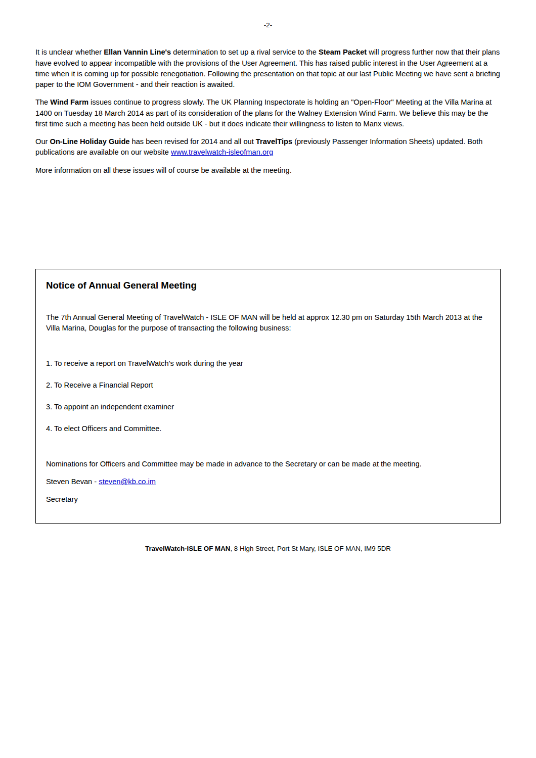-2-
It is unclear whether Ellan Vannin Line's determination to set up a rival service to the Steam Packet will progress further now that their plans have evolved to appear incompatible with the provisions of the User Agreement. This has raised public interest in the User Agreement at a time when it is coming up for possible renegotiation. Following the presentation on that topic at our last Public Meeting we have sent a briefing paper to the IOM Government - and their reaction is awaited.
The Wind Farm issues continue to progress slowly. The UK Planning Inspectorate is holding an "Open-Floor" Meeting at the Villa Marina at 1400 on Tuesday 18 March 2014 as part of its consideration of the plans for the Walney Extension Wind Farm. We believe this may be the first time such a meeting has been held outside UK - but it does indicate their willingness to listen to Manx views.
Our On-Line Holiday Guide has been revised for 2014 and all out TravelTips (previously Passenger Information Sheets) updated. Both publications are available on our website www.travelwatch-isleofman.org
More information on all these issues will of course be available at the meeting.
Notice of Annual General Meeting
The 7th Annual General Meeting of TravelWatch - ISLE OF MAN will be held at approx 12.30 pm on Saturday 15th March 2013 at the Villa Marina, Douglas for the purpose of transacting the following business:
1. To receive a report on TravelWatch's work during the year
2. To Receive a Financial Report
3. To appoint an independent examiner
4. To elect Officers and Committee.
Nominations for Officers and Committee may be made in advance to the Secretary or can be made at the meeting.
Steven Bevan - steven@kb.co.im
Secretary
TravelWatch-ISLE OF MAN, 8 High Street, Port St Mary, ISLE OF MAN, IM9 5DR